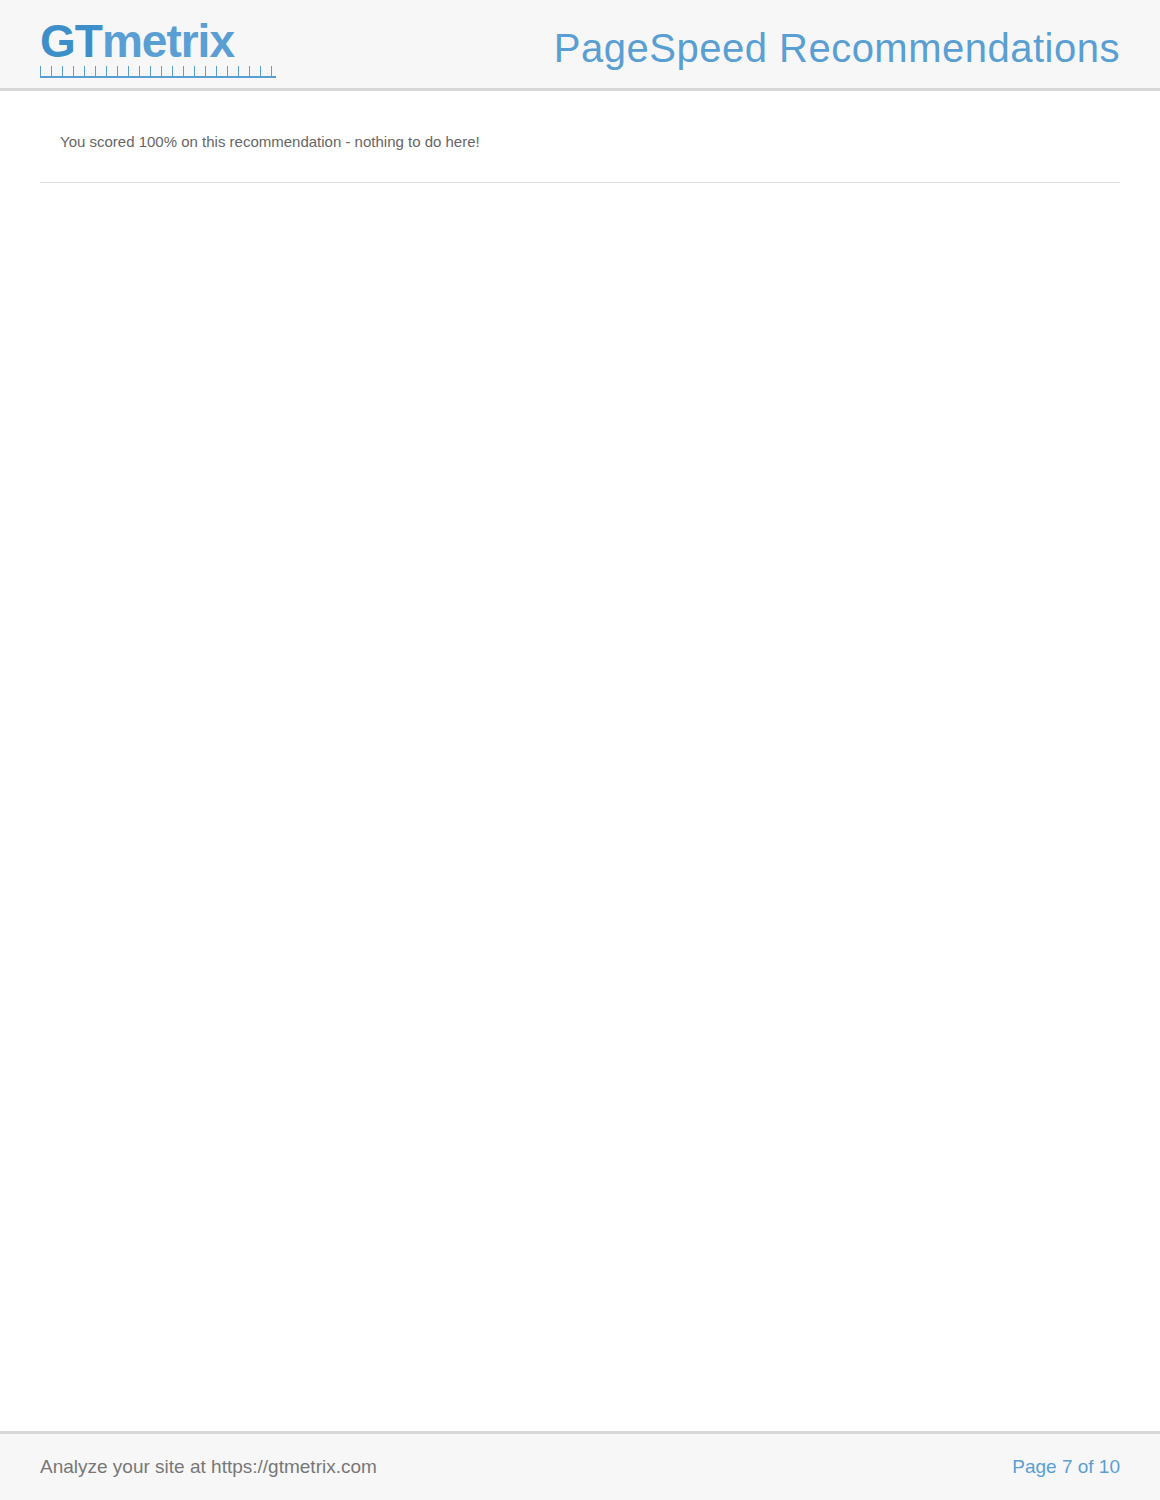GTmetrix
PageSpeed Recommendations
You scored 100% on this recommendation - nothing to do here!
Analyze your site at https://gtmetrix.com Page 7 of 10